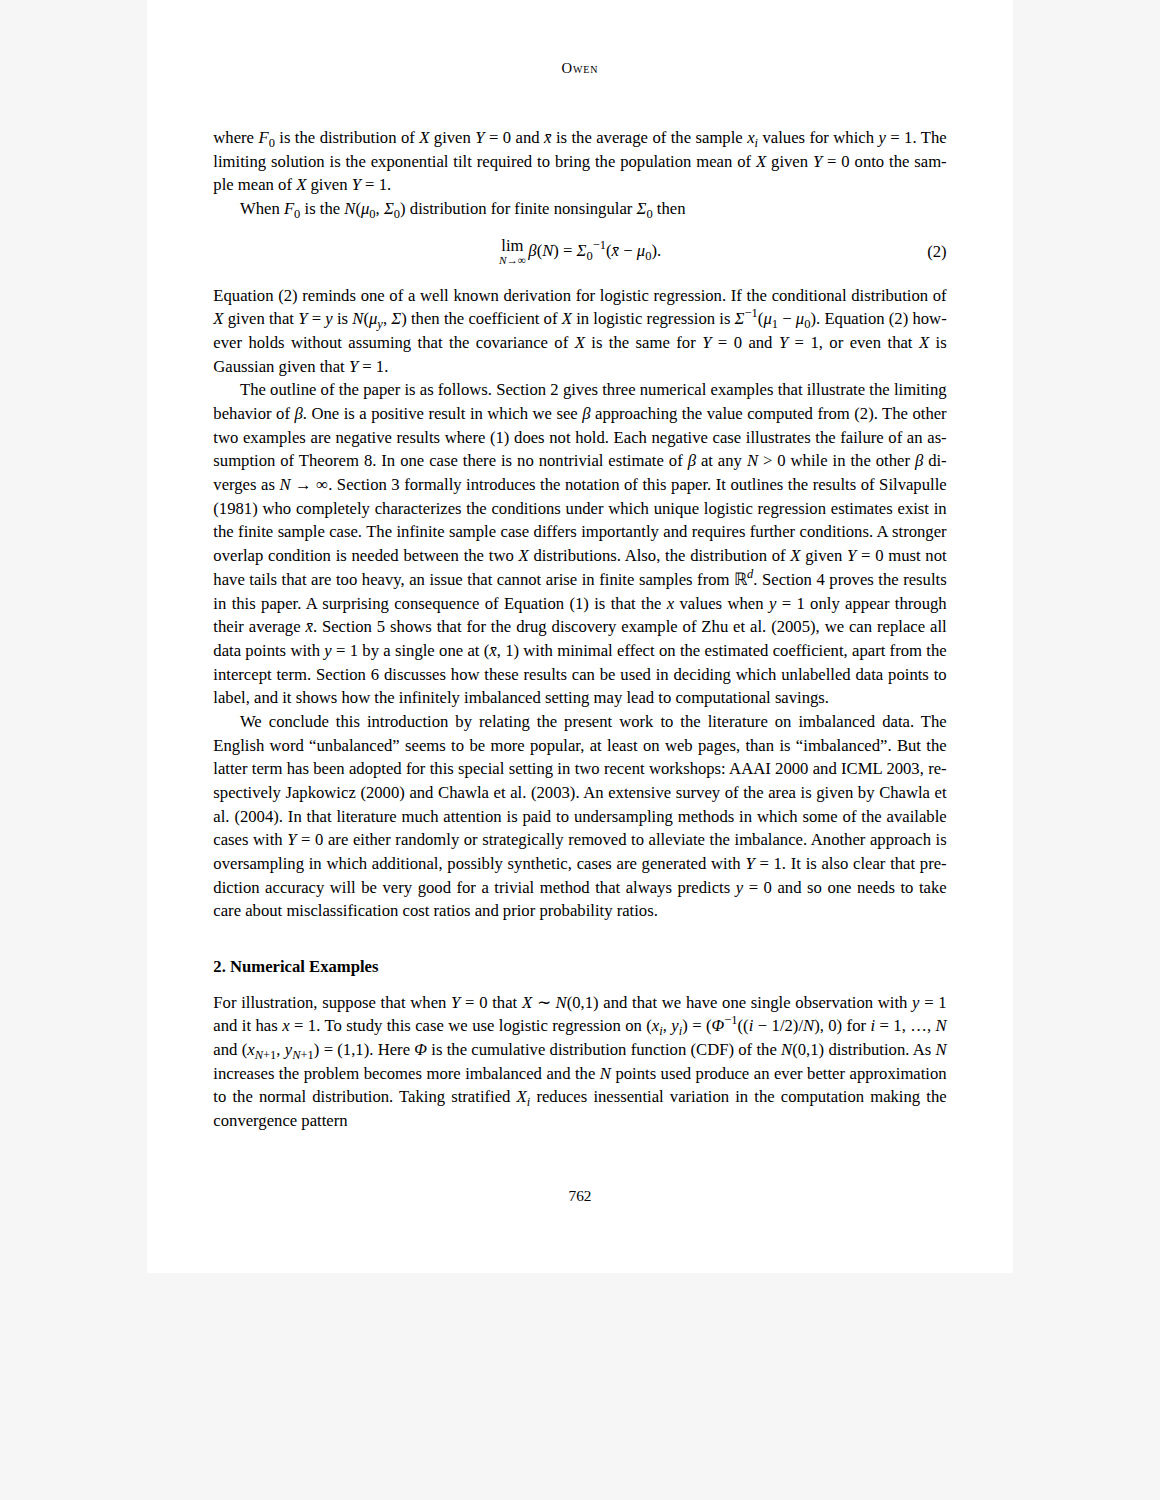Owen
where F0 is the distribution of X given Y = 0 and x̄ is the average of the sample xi values for which y = 1. The limiting solution is the exponential tilt required to bring the population mean of X given Y = 0 onto the sample mean of X given Y = 1.
When F0 is the N(μ0, Σ0) distribution for finite nonsingular Σ0 then
lim N→∞β(N) = Σ0−1(x̄ − μ0). (2)
Equation (2) reminds one of a well known derivation for logistic regression. If the conditional distribution of X given that Y = y is N(μy, Σ) then the coefficient of X in logistic regression is Σ−1(μ1 − μ0). Equation (2) however holds without assuming that the covariance of X is the same for Y = 0 and Y = 1, or even that X is Gaussian given that Y = 1.
The outline of the paper is as follows. Section 2 gives three numerical examples that illustrate the limiting behavior of β. One is a positive result in which we see β approaching the value computed from (2). The other two examples are negative results where (1) does not hold. Each negative case illustrates the failure of an assumption of Theorem 8. In one case there is no nontrivial estimate of β at any N > 0 while in the other β diverges as N → ∞. Section 3 formally introduces the notation of this paper. It outlines the results of Silvapulle (1981) who completely characterizes the conditions under which unique logistic regression estimates exist in the finite sample case. The infinite sample case differs importantly and requires further conditions. A stronger overlap condition is needed between the two X distributions. Also, the distribution of X given Y = 0 must not have tails that are too heavy, an issue that cannot arise in finite samples from ℝd. Section 4 proves the results in this paper. A surprising consequence of Equation (1) is that the x values when y = 1 only appear through their average x̄. Section 5 shows that for the drug discovery example of Zhu et al. (2005), we can replace all data points with y = 1 by a single one at (x̄, 1) with minimal effect on the estimated coefficient, apart from the intercept term. Section 6 discusses how these results can be used in deciding which unlabelled data points to label, and it shows how the infinitely imbalanced setting may lead to computational savings.
We conclude this introduction by relating the present work to the literature on imbalanced data. The English word “unbalanced” seems to be more popular, at least on web pages, than is “imbalanced”. But the latter term has been adopted for this special setting in two recent workshops: AAAI 2000 and ICML 2003, respectively Japkowicz (2000) and Chawla et al. (2003). An extensive survey of the area is given by Chawla et al. (2004). In that literature much attention is paid to undersampling methods in which some of the available cases with Y = 0 are either randomly or strategically removed to alleviate the imbalance. Another approach is oversampling in which additional, possibly synthetic, cases are generated with Y = 1. It is also clear that prediction accuracy will be very good for a trivial method that always predicts y = 0 and so one needs to take care about misclassification cost ratios and prior probability ratios.
2. Numerical Examples
For illustration, suppose that when Y = 0 that X ∼ N(0,1) and that we have one single observation with y = 1 and it has x = 1. To study this case we use logistic regression on (xi, yi) = (Φ−1((i − 1/2)/N), 0) for i = 1, …, N and (xN+1, yN+1) = (1,1). Here Φ is the cumulative distribution function (CDF) of the N(0,1) distribution. As N increases the problem becomes more imbalanced and the N points used produce an ever better approximation to the normal distribution. Taking stratified Xi reduces inessential variation in the computation making the convergence pattern
762